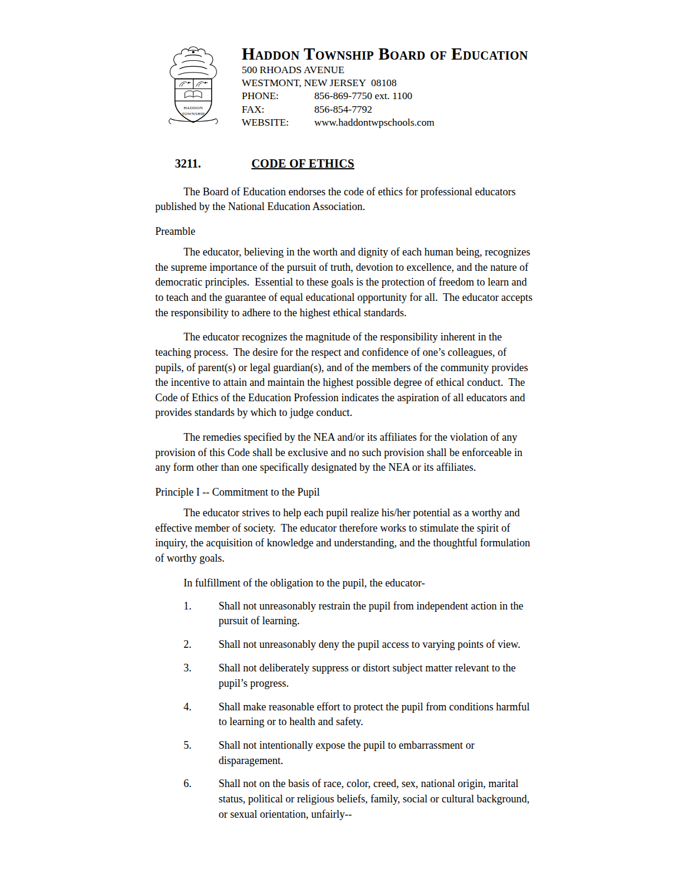HADDON TOWNSHIP
Haddon Township Board of Education
500 RHOADS AVENUE
WESTMONT, NEW JERSEY 08108
PHONE: 856-869-7750 ext. 1100
FAX: 856-854-7792
WEBSITE: www.haddontwpschools.com
3211. CODE OF ETHICS
The Board of Education endorses the code of ethics for professional educators published by the National Education Association.
Preamble
The educator, believing in the worth and dignity of each human being, recognizes the supreme importance of the pursuit of truth, devotion to excellence, and the nature of democratic principles. Essential to these goals is the protection of freedom to learn and to teach and the guarantee of equal educational opportunity for all. The educator accepts the responsibility to adhere to the highest ethical standards.
The educator recognizes the magnitude of the responsibility inherent in the teaching process. The desire for the respect and confidence of one’s colleagues, of pupils, of parent(s) or legal guardian(s), and of the members of the community provides the incentive to attain and maintain the highest possible degree of ethical conduct. The Code of Ethics of the Education Profession indicates the aspiration of all educators and provides standards by which to judge conduct.
The remedies specified by the NEA and/or its affiliates for the violation of any provision of this Code shall be exclusive and no such provision shall be enforceable in any form other than one specifically designated by the NEA or its affiliates.
Principle I -- Commitment to the Pupil
The educator strives to help each pupil realize his/her potential as a worthy and effective member of society. The educator therefore works to stimulate the spirit of inquiry, the acquisition of knowledge and understanding, and the thoughtful formulation of worthy goals.
In fulfillment of the obligation to the pupil, the educator-
1. Shall not unreasonably restrain the pupil from independent action in the pursuit of learning.
2. Shall not unreasonably deny the pupil access to varying points of view.
3. Shall not deliberately suppress or distort subject matter relevant to the pupil’s progress.
4. Shall make reasonable effort to protect the pupil from conditions harmful to learning or to health and safety.
5. Shall not intentionally expose the pupil to embarrassment or disparagement.
6. Shall not on the basis of race, color, creed, sex, national origin, marital status, political or religious beliefs, family, social or cultural background, or sexual orientation, unfairly--